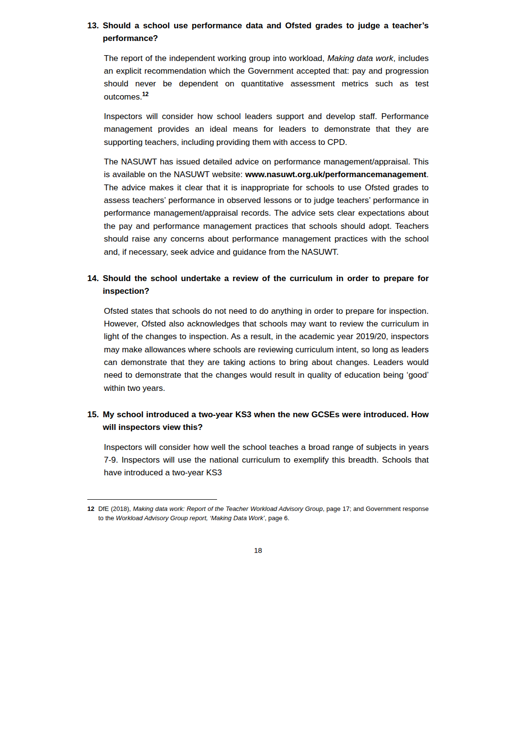13. Should a school use performance data and Ofsted grades to judge a teacher’s performance?
The report of the independent working group into workload, Making data work, includes an explicit recommendation which the Government accepted that: pay and progression should never be dependent on quantitative assessment metrics such as test outcomes.12
Inspectors will consider how school leaders support and develop staff. Performance management provides an ideal means for leaders to demonstrate that they are supporting teachers, including providing them with access to CPD.
The NASUWT has issued detailed advice on performance management/appraisal. This is available on the NASUWT website: www.nasuwt.org.uk/performancemanagement. The advice makes it clear that it is inappropriate for schools to use Ofsted grades to assess teachers’ performance in observed lessons or to judge teachers’ performance in performance management/appraisal records. The advice sets clear expectations about the pay and performance management practices that schools should adopt. Teachers should raise any concerns about performance management practices with the school and, if necessary, seek advice and guidance from the NASUWT.
14. Should the school undertake a review of the curriculum in order to prepare for inspection?
Ofsted states that schools do not need to do anything in order to prepare for inspection. However, Ofsted also acknowledges that schools may want to review the curriculum in light of the changes to inspection. As a result, in the academic year 2019/20, inspectors may make allowances where schools are reviewing curriculum intent, so long as leaders can demonstrate that they are taking actions to bring about changes. Leaders would need to demonstrate that the changes would result in quality of education being ‘good’ within two years.
15. My school introduced a two-year KS3 when the new GCSEs were introduced. How will inspectors view this?
Inspectors will consider how well the school teaches a broad range of subjects in years 7-9. Inspectors will use the national curriculum to exemplify this breadth. Schools that have introduced a two-year KS3
12 DfE (2018), Making data work: Report of the Teacher Workload Advisory Group, page 17; and Government response to the Workload Advisory Group report, ‘Making Data Work’, page 6.
18